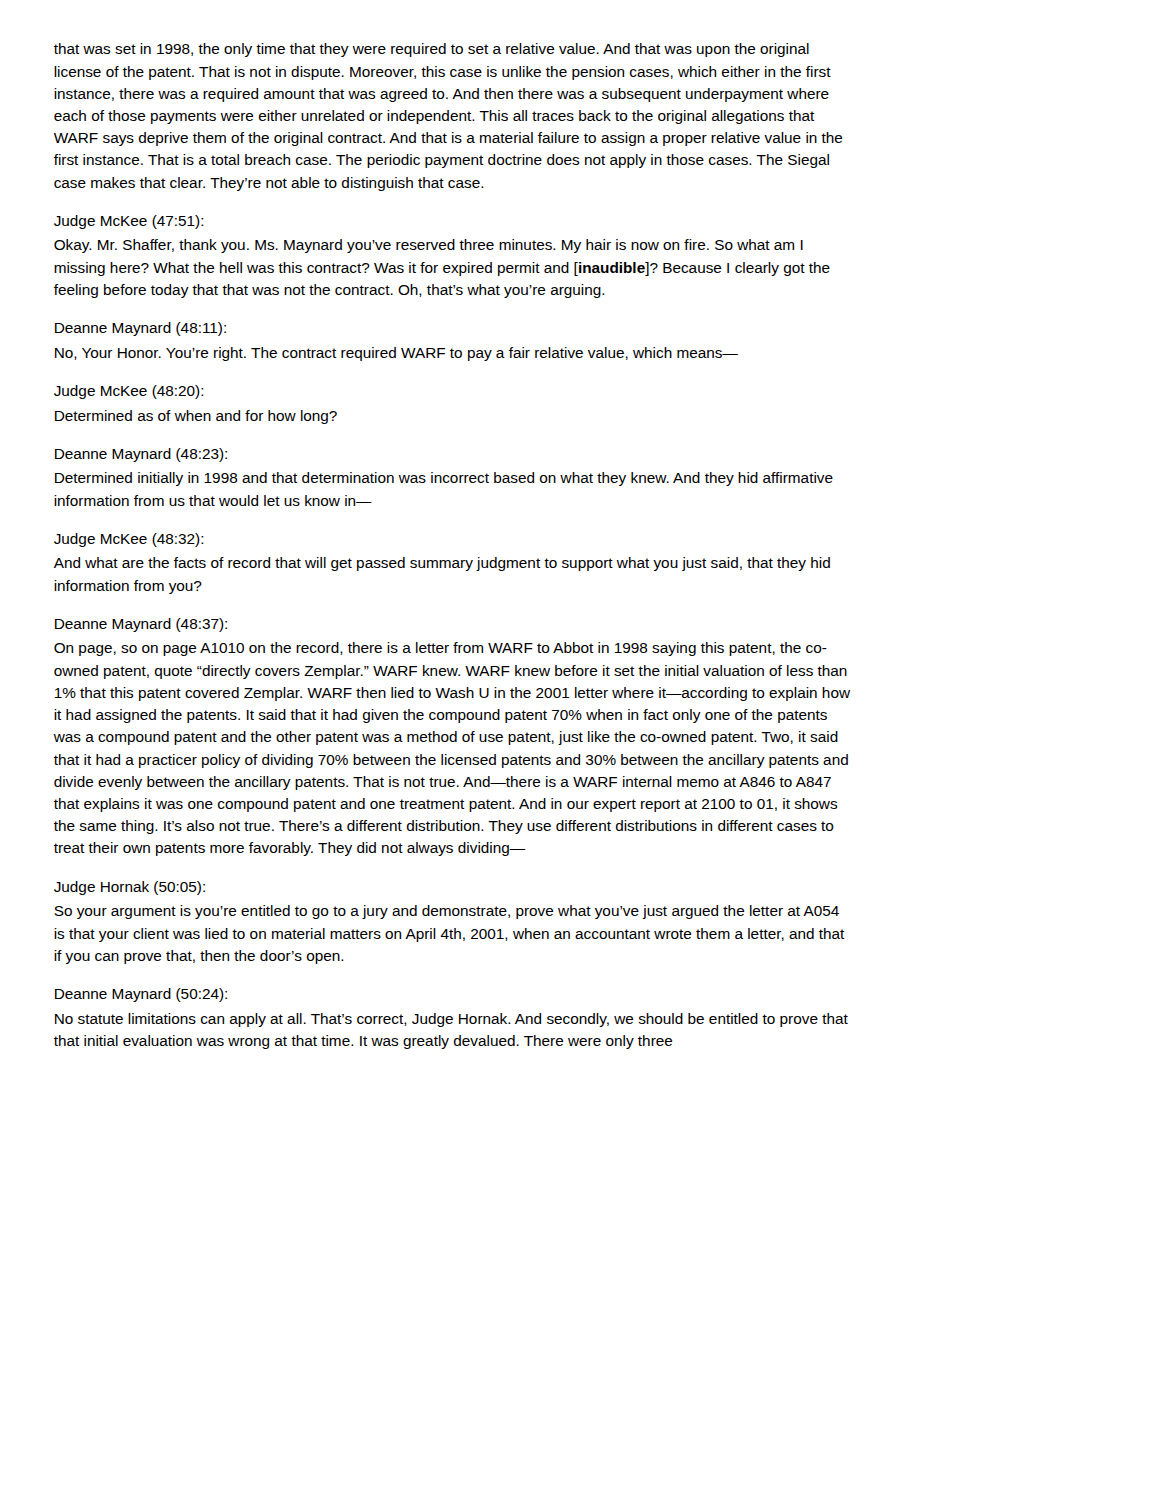that was set in 1998, the only time that they were required to set a relative value. And that was upon the original license of the patent. That is not in dispute. Moreover, this case is unlike the pension cases, which either in the first instance, there was a required amount that was agreed to. And then there was a subsequent underpayment where each of those payments were either unrelated or independent. This all traces back to the original allegations that WARF says deprive them of the original contract. And that is a material failure to assign a proper relative value in the first instance. That is a total breach case. The periodic payment doctrine does not apply in those cases. The Siegal case makes that clear. They’re not able to distinguish that case.
Judge McKee (47:51):
Okay. Mr. Shaffer, thank you. Ms. Maynard you’ve reserved three minutes. My hair is now on fire. So what am I missing here? What the hell was this contract? Was it for expired permit and [inaudible]? Because I clearly got the feeling before today that that was not the contract. Oh, that’s what you’re arguing.
Deanne Maynard (48:11):
No, Your Honor. You’re right. The contract required WARF to pay a fair relative value, which means—
Judge McKee (48:20):
Determined as of when and for how long?
Deanne Maynard (48:23):
Determined initially in 1998 and that determination was incorrect based on what they knew. And they hid affirmative information from us that would let us know in—
Judge McKee (48:32):
And what are the facts of record that will get passed summary judgment to support what you just said, that they hid information from you?
Deanne Maynard (48:37):
On page, so on page A1010 on the record, there is a letter from WARF to Abbot in 1998 saying this patent, the co-owned patent, quote “directly covers Zemplar.” WARF knew. WARF knew before it set the initial valuation of less than 1% that this patent covered Zemplar. WARF then lied to Wash U in the 2001 letter where it—according to explain how it had assigned the patents. It said that it had given the compound patent 70% when in fact only one of the patents was a compound patent and the other patent was a method of use patent, just like the co-owned patent. Two, it said that it had a practicer policy of dividing 70% between the licensed patents and 30% between the ancillary patents and divide evenly between the ancillary patents. That is not true. And—there is a WARF internal memo at A846 to A847 that explains it was one compound patent and one treatment patent. And in our expert report at 2100 to 01, it shows the same thing. It’s also not true. There’s a different distribution. They use different distributions in different cases to treat their own patents more favorably. They did not always dividing—
Judge Hornak (50:05):
So your argument is you’re entitled to go to a jury and demonstrate, prove what you’ve just argued the letter at A054 is that your client was lied to on material matters on April 4th, 2001, when an accountant wrote them a letter, and that if you can prove that, then the door’s open.
Deanne Maynard (50:24):
No statute limitations can apply at all. That’s correct, Judge Hornak. And secondly, we should be entitled to prove that that initial evaluation was wrong at that time. It was greatly devalued. There were only three